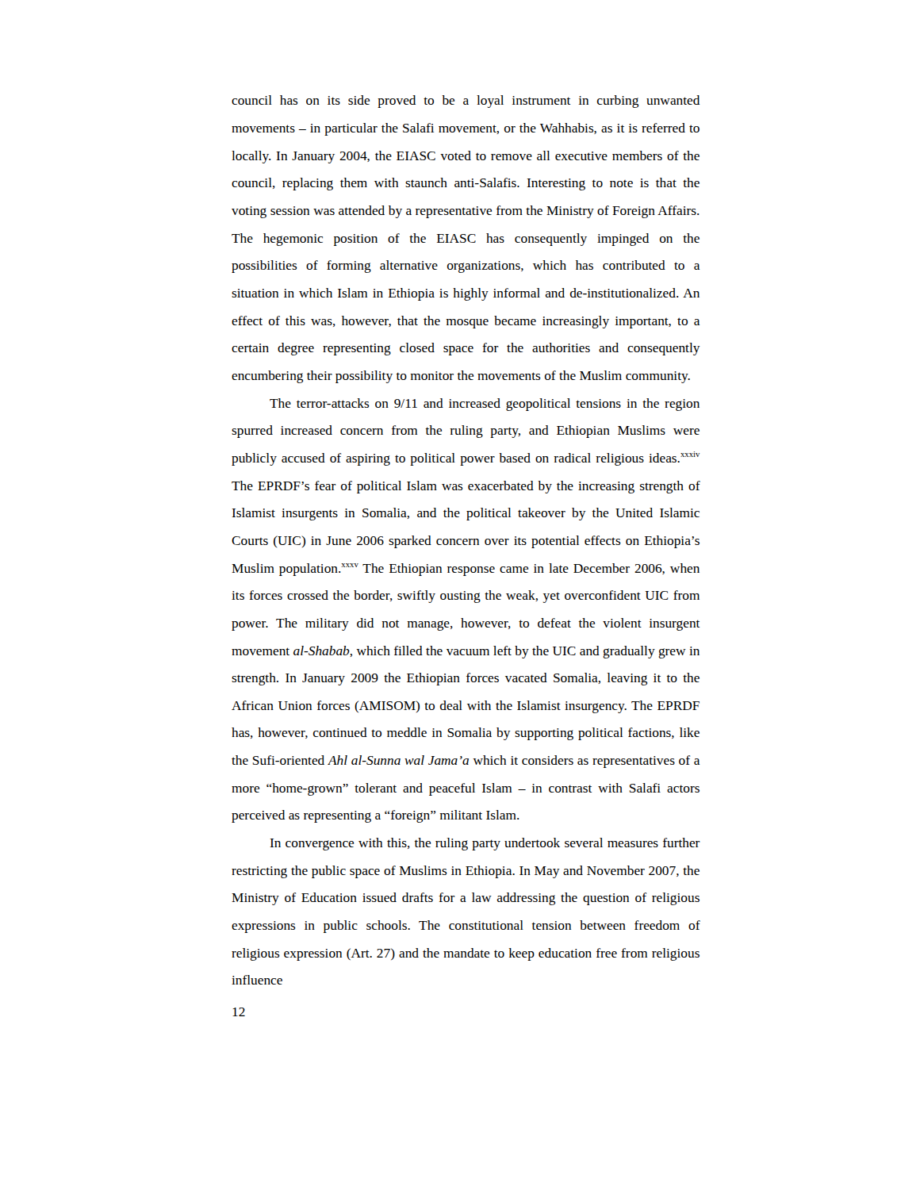council has on its side proved to be a loyal instrument in curbing unwanted movements – in particular the Salafi movement, or the Wahhabis, as it is referred to locally. In January 2004, the EIASC voted to remove all executive members of the council, replacing them with staunch anti-Salafis. Interesting to note is that the voting session was attended by a representative from the Ministry of Foreign Affairs. The hegemonic position of the EIASC has consequently impinged on the possibilities of forming alternative organizations, which has contributed to a situation in which Islam in Ethiopia is highly informal and de-institutionalized. An effect of this was, however, that the mosque became increasingly important, to a certain degree representing closed space for the authorities and consequently encumbering their possibility to monitor the movements of the Muslim community.
The terror-attacks on 9/11 and increased geopolitical tensions in the region spurred increased concern from the ruling party, and Ethiopian Muslims were publicly accused of aspiring to political power based on radical religious ideas.xxxiv The EPRDF’s fear of political Islam was exacerbated by the increasing strength of Islamist insurgents in Somalia, and the political takeover by the United Islamic Courts (UIC) in June 2006 sparked concern over its potential effects on Ethiopia’s Muslim population.xxxv The Ethiopian response came in late December 2006, when its forces crossed the border, swiftly ousting the weak, yet overconfident UIC from power. The military did not manage, however, to defeat the violent insurgent movement al-Shabab, which filled the vacuum left by the UIC and gradually grew in strength. In January 2009 the Ethiopian forces vacated Somalia, leaving it to the African Union forces (AMISOM) to deal with the Islamist insurgency. The EPRDF has, however, continued to meddle in Somalia by supporting political factions, like the Sufi-oriented Ahl al-Sunna wal Jama’a which it considers as representatives of a more “home-grown” tolerant and peaceful Islam – in contrast with Salafi actors perceived as representing a “foreign” militant Islam.
In convergence with this, the ruling party undertook several measures further restricting the public space of Muslims in Ethiopia. In May and November 2007, the Ministry of Education issued drafts for a law addressing the question of religious expressions in public schools. The constitutional tension between freedom of religious expression (Art. 27) and the mandate to keep education free from religious influence
12